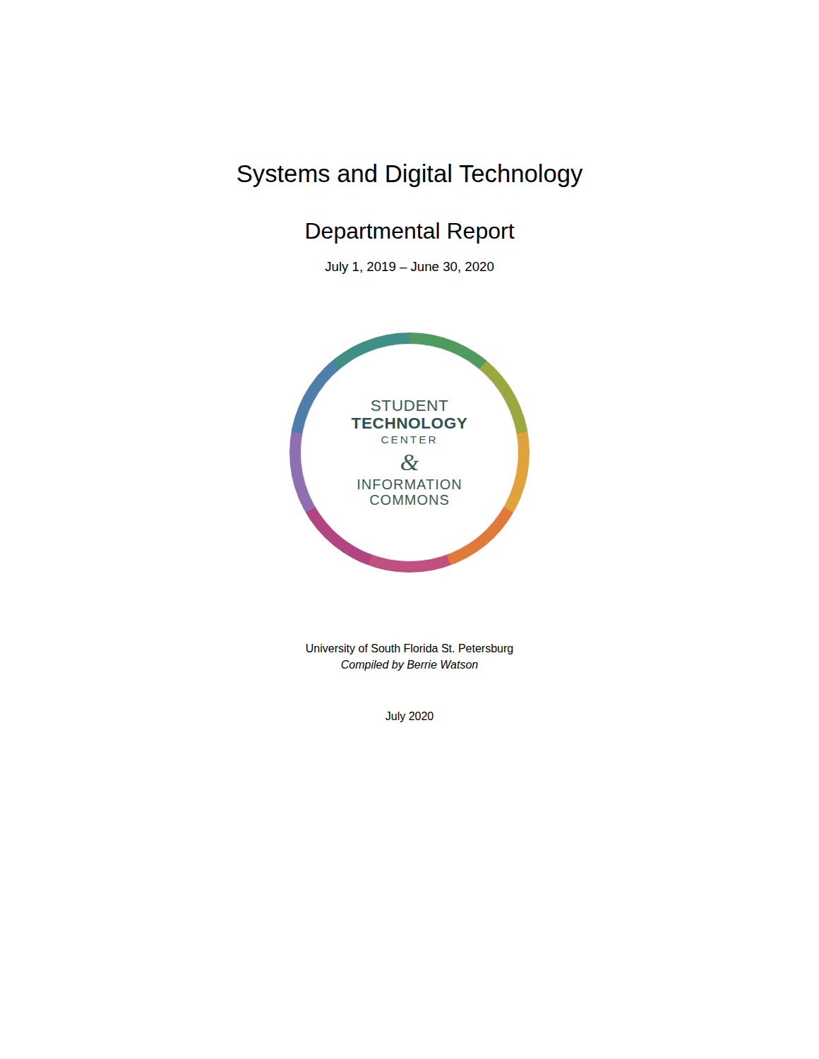Systems and Digital Technology
Departmental Report
July 1, 2019 – June 30, 2020
STUDENT
TECHNOLOGY
CENTER
&
INFORMATION
COMMONS
University of South Florida St. Petersburg
Compiled by Berrie Watson
July 2020